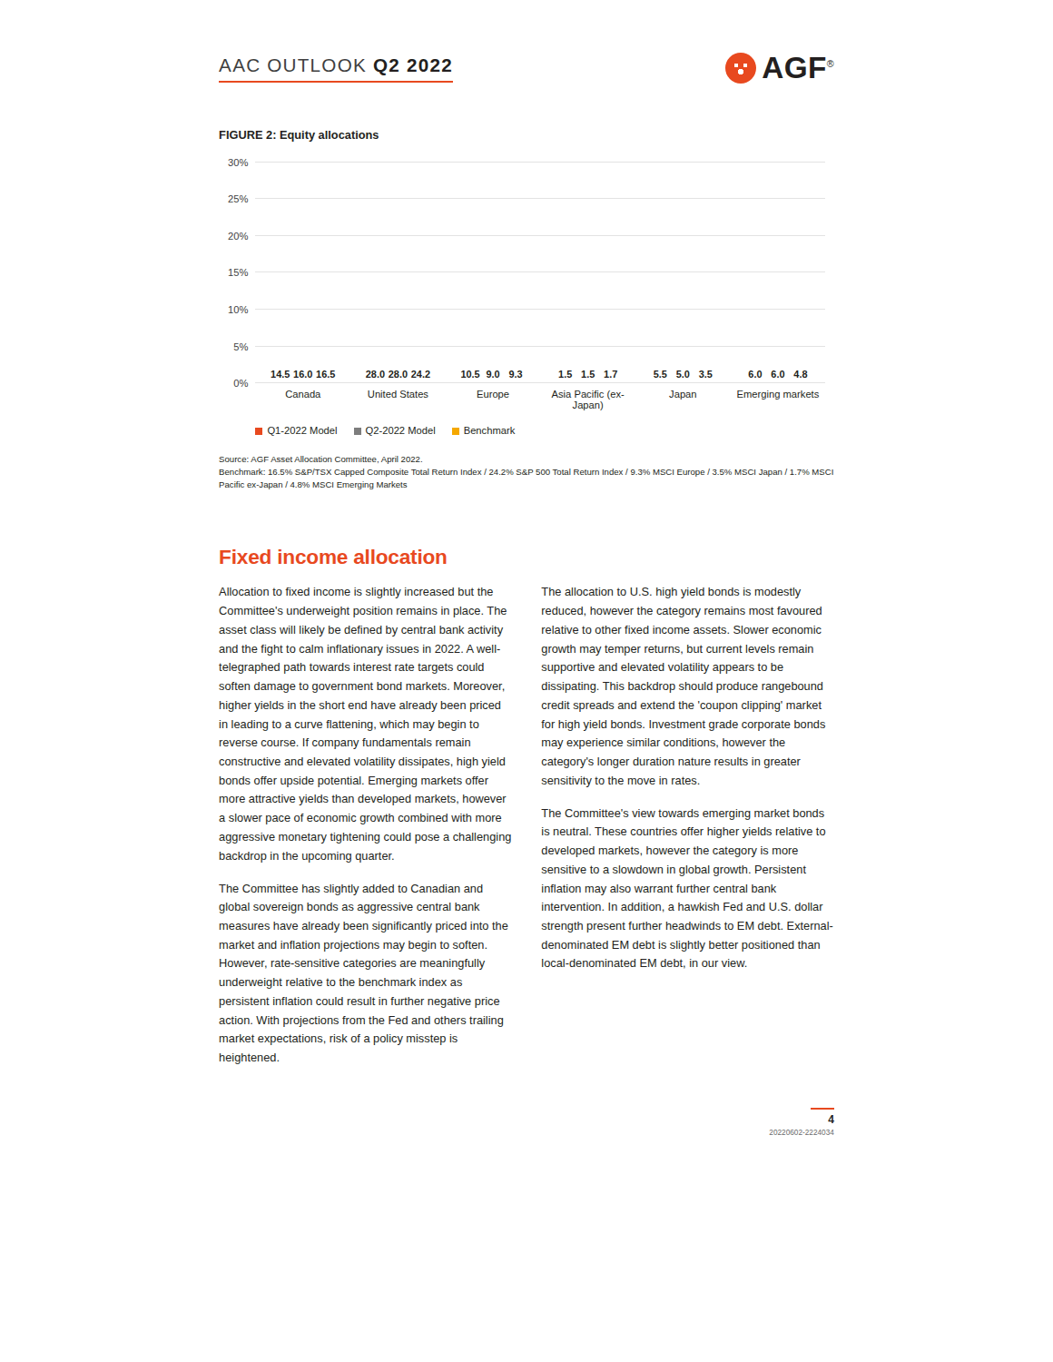AAC OUTLOOK Q2 2022
AGF®
FIGURE 2: Equity allocations
30%
25%
20%
15%
10%
5%
0%
14.5
16.0
16.5
28.0
28.0
24.2
10.5
9.0
9.3
1.5
1.5
1.7
5.5
5.0
3.5
6.0
6.0
4.8
Canada
United States
Europe
Asia Pacific (ex-Japan)
Japan
Emerging markets
Q1-2022 Model
Q2-2022 Model
Benchmark
Source: AGF Asset Allocation Committee, April 2022.
Benchmark: 16.5% S&P/TSX Capped Composite Total Return Index / 24.2% S&P 500 Total Return Index / 9.3% MSCI Europe / 3.5% MSCI Japan / 1.7% MSCI Pacific ex-Japan / 4.8% MSCI Emerging Markets
Fixed income allocation
Allocation to fixed income is slightly increased but the Committee's underweight position remains in place. The asset class will likely be defined by central bank activity and the fight to calm inflationary issues in 2022. A well-telegraphed path towards interest rate targets could soften damage to government bond markets. Moreover, higher yields in the short end have already been priced in leading to a curve flattening, which may begin to reverse course. If company fundamentals remain constructive and elevated volatility dissipates, high yield bonds offer upside potential. Emerging markets offer more attractive yields than developed markets, however a slower pace of economic growth combined with more aggressive monetary tightening could pose a challenging backdrop in the upcoming quarter.
The Committee has slightly added to Canadian and global sovereign bonds as aggressive central bank measures have already been significantly priced into the market and inflation projections may begin to soften. However, rate-sensitive categories are meaningfully underweight relative to the benchmark index as persistent inflation could result in further negative price action. With projections from the Fed and others trailing market expectations, risk of a policy misstep is heightened.
The allocation to U.S. high yield bonds is modestly reduced, however the category remains most favoured relative to other fixed income assets. Slower economic growth may temper returns, but current levels remain supportive and elevated volatility appears to be dissipating. This backdrop should produce rangebound credit spreads and extend the 'coupon clipping' market for high yield bonds. Investment grade corporate bonds may experience similar conditions, however the category's longer duration nature results in greater sensitivity to the move in rates.
The Committee's view towards emerging market bonds is neutral. These countries offer higher yields relative to developed markets, however the category is more sensitive to a slowdown in global growth. Persistent inflation may also warrant further central bank intervention. In addition, a hawkish Fed and U.S. dollar strength present further headwinds to EM debt. External-denominated EM debt is slightly better positioned than local-denominated EM debt, in our view.
4
20220602-2224034